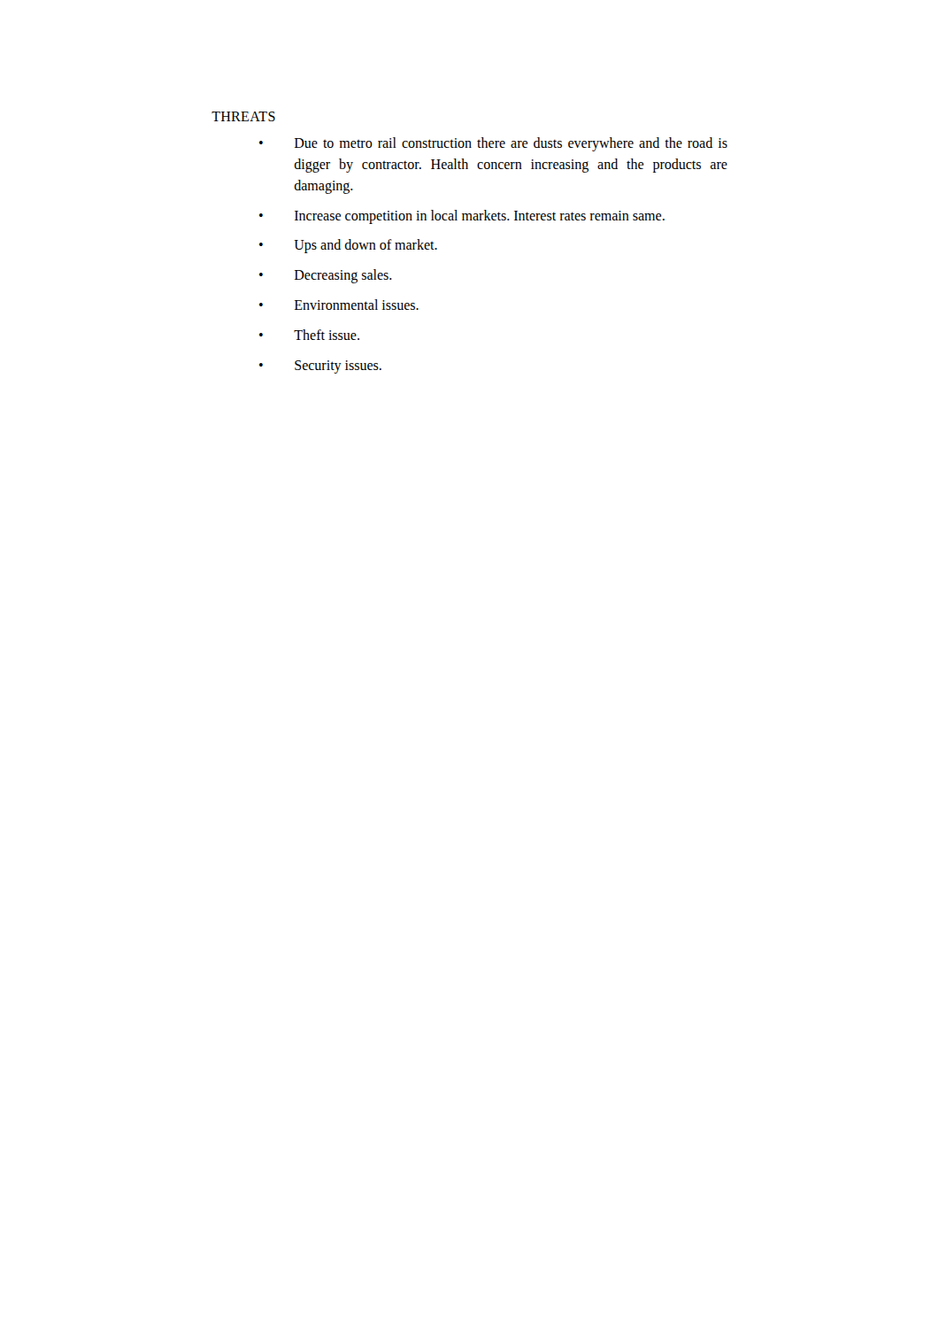THREATS
Due to metro rail construction there are dusts everywhere and the road is digger by contractor. Health concern increasing and the products are damaging.
Increase competition in local markets. Interest rates remain same.
Ups and down of market.
Decreasing sales.
Environmental issues.
Theft issue.
Security issues.